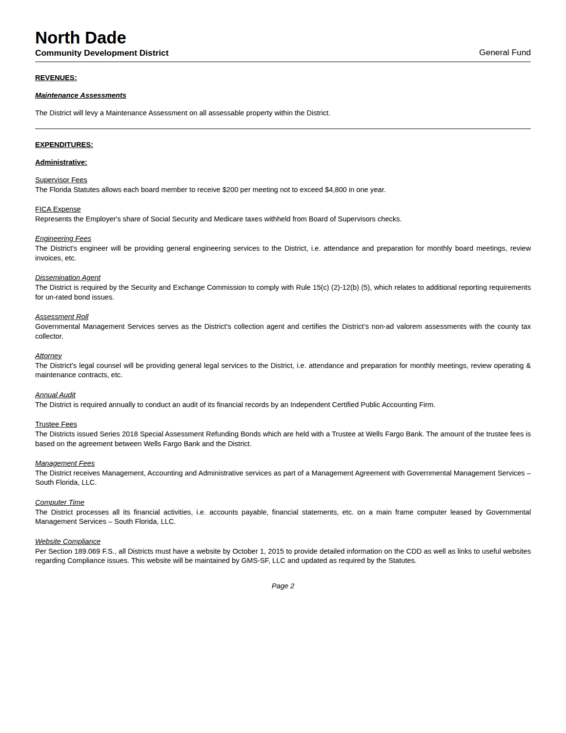North Dade
Community Development District
General Fund
REVENUES:
Maintenance Assessments
The District will levy a Maintenance Assessment on all assessable property within the District.
EXPENDITURES:
Administrative:
Supervisor Fees
The Florida Statutes allows each board member to receive $200 per meeting not to exceed $4,800 in one year.
FICA Expense
Represents the Employer's share of Social Security and Medicare taxes withheld from Board of Supervisors checks.
Engineering Fees
The District's engineer will be providing general engineering services to the District, i.e. attendance and preparation for monthly board meetings, review invoices, etc.
Dissemination Agent
The District is required by the Security and Exchange Commission to comply with Rule 15(c) (2)-12(b) (5), which relates to additional reporting requirements for un-rated bond issues.
Assessment Roll
Governmental Management Services serves as the District’s collection agent and certifies the District’s non-ad valorem assessments with the county tax collector.
Attorney
The District's legal counsel will be providing general legal services to the District, i.e. attendance and preparation for monthly meetings, review operating & maintenance contracts, etc.
Annual Audit
The District is required annually to conduct an audit of its financial records by an Independent Certified Public Accounting Firm.
Trustee Fees
The Districts issued Series 2018 Special Assessment Refunding Bonds which are held with a Trustee at Wells Fargo Bank. The amount of the trustee fees is based on the agreement between Wells Fargo Bank and the District.
Management Fees
The District receives Management, Accounting and Administrative services as part of a Management Agreement with Governmental Management Services – South Florida, LLC.
Computer Time
The District processes all its financial activities, i.e. accounts payable, financial statements, etc. on a main frame computer leased by Governmental Management Services – South Florida, LLC.
Website Compliance
Per Section 189.069 F.S., all Districts must have a website by October 1, 2015 to provide detailed information on the CDD as well as links to useful websites regarding Compliance issues. This website will be maintained by GMS-SF, LLC and updated as required by the Statutes.
Page 2